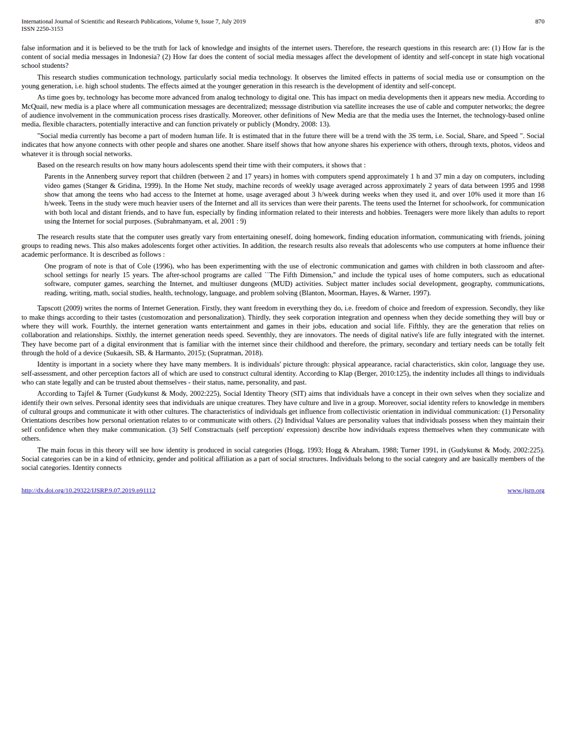International Journal of Scientific and Research Publications, Volume 9, Issue 7, July 2019
870
ISSN 2250-3153
false information and it is believed to be the truth for lack of knowledge and insights of the internet users. Therefore, the research questions in this research are: (1) How far is the content of social media messages in Indonesia? (2) How far does the content of social media messages affect the development of identity and self-concept in state high vocational school students?
This research studies communication technology, particularly social media technology. It observes the limited effects in patterns of social media use or consumption on the young generation, i.e. high school students. The effects aimed at the younger generation in this research is the development of identity and self-concept.
As time goes by, technology has become more advanced from analog technology to digital one. This has impact on media developments then it appears new media. According to McQuail, new media is a place where all communication messages are decentralized; messsage distribution via satellite increases the use of cable and computer networks; the degree of audience involvement in the communication process rises drastically. Moreover, other definitions of New Media are that the media uses the Internet, the technology-based online media, flexible characters, potentially interactive and can function privately or publicly (Mondry, 2008: 13).
"Social media currently has become a part of modern human life. It is estimated that in the future there will be a trend with the 3S term, i.e. Social, Share, and Speed ". Social indicates that how anyone connects with other people and shares one another. Share itself shows that how anyone shares his experience with others, through texts, photos, videos and whatever it is through social networks.
Based on the research results on how many hours adolescents spend their time with their computers, it shows that :
Parents in the Annenberg survey report that children (between 2 and 17 years) in homes with computers spend approximately 1 h and 37 min a day on computers, including video games (Stanger & Gridina, 1999). In the Home Net study, machine records of weekly usage averaged across approximately 2 years of data between 1995 and 1998 show that among the teens who had access to the Internet at home, usage averaged about 3 h/week during weeks when they used it, and over 10% used it more than 16 h/week. Teens in the study were much heavier users of the Internet and all its services than were their parents. The teens used the Internet for schoolwork, for communication with both local and distant friends, and to have fun, especially by finding information related to their interests and hobbies. Teenagers were more likely than adults to report using the Internet for social purposes. (Subrahmanyam, et al, 2001 : 9)
The research results state that the computer uses greatly vary from entertaining oneself, doing homework, finding education information, communicating with friends, joining groups to reading news. This also makes adolescents forget other activities. In addition, the research results also reveals that adolescents who use computers at home influence their academic performance. It is described as follows :
One program of note is that of Cole (1996), who has been experimenting with the use of electronic communication and games with children in both classroom and after-school settings for nearly 15 years. The after-school programs are called ``The Fifth Dimension,'' and include the typical uses of home computers, such as educational software, computer games, searching the Internet, and multiuser dungeons (MUD) activities. Subject matter includes social development, geography, communications, reading, writing, math, social studies, health, technology, language, and problem solving (Blanton, Moorman, Hayes, & Warner, 1997).
Tapscott (2009) writes the norms of Internet Generation. Firstly, they want freedom in everything they do, i.e. freedom of choice and freedom of expression. Secondly, they like to make things according to their tastes (customozation and personalization). Thirdly, they seek corporation integration and openness when they decide something they will buy or where they will work. Fourthly, the internet generation wants entertainment and games in their jobs, education and social life. Fifthly, they are the generation that relies on collaboration and relationships. Sixthly, the internet generation needs speed. Seventhly, they are innovators. The needs of digital native's life are fully integrated with the internet. They have become part of a digital environment that is familiar with the internet since their childhood and therefore, the primary, secondary and tertiary needs can be totally felt through the hold of a device (Sukaesih, SB, & Harmanto, 2015); (Supratman, 2018).
Identity is important in a society where they have many members. It is individuals' picture through: physical appearance, racial characteristics, skin color, language they use, self-assessment, and other perception factors all of which are used to construct cultural identity. According to Klap (Berger, 2010:125), the indentity includes all things to individuals who can state legally and can be trusted about themselves - their status, name, personality, and past.
According to Tajfel & Turner (Gudykunst & Mody, 2002:225), Social Identity Theory (SIT) aims that individuals have a concept in their own selves when they socialize and identify their own selves. Personal identity sees that individuals are unique creatures. They have culture and live in a group. Moreover, social identity refers to knowledge in members of cultural groups and communicate it with other cultures. The characteristics of individuals get influence from collectivistic orientation in individual communication: (1) Personality Orientations describes how personal orientation relates to or communicate with others. (2) Individual Values are personality values that individuals possess when they maintain their self confidence when they make communication. (3) Self Constractuals (self perception/ expression) describe how individuals express themselves when they communicate with others.
The main focus in this theory will see how identity is produced in social categories (Hogg, 1993; Hogg & Abraham, 1988; Turner 1991, in (Gudykunst & Mody, 2002:225). Social categories can be in a kind of ethnicity, gender and political affiliation as a part of social structures. Individuals belong to the social category and are basically members of the social categories. Identity connects
http://dx.doi.org/10.29322/IJSRP.9.07.2019.p91112
www.ijsrp.org